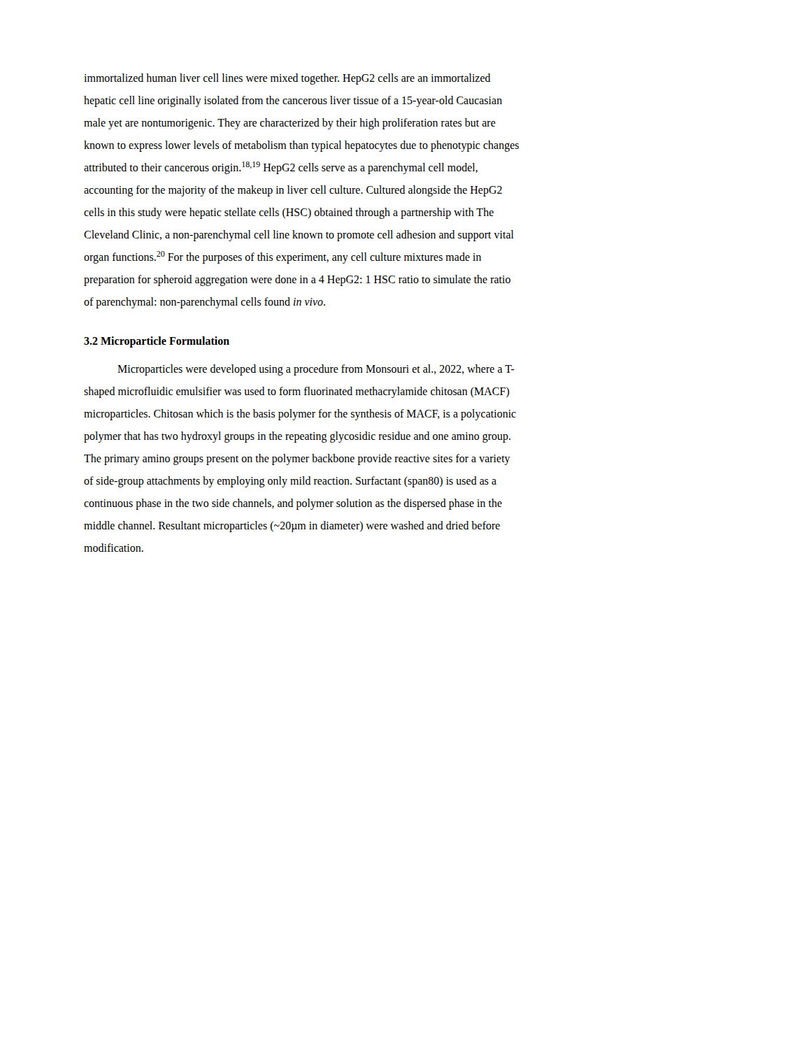immortalized human liver cell lines were mixed together. HepG2 cells are an immortalized hepatic cell line originally isolated from the cancerous liver tissue of a 15-year-old Caucasian male yet are nontumorigenic. They are characterized by their high proliferation rates but are known to express lower levels of metabolism than typical hepatocytes due to phenotypic changes attributed to their cancerous origin.18,19 HepG2 cells serve as a parenchymal cell model, accounting for the majority of the makeup in liver cell culture. Cultured alongside the HepG2 cells in this study were hepatic stellate cells (HSC) obtained through a partnership with The Cleveland Clinic, a non-parenchymal cell line known to promote cell adhesion and support vital organ functions.20 For the purposes of this experiment, any cell culture mixtures made in preparation for spheroid aggregation were done in a 4 HepG2: 1 HSC ratio to simulate the ratio of parenchymal: non-parenchymal cells found in vivo.
3.2 Microparticle Formulation
Microparticles were developed using a procedure from Monsouri et al., 2022, where a T-shaped microfluidic emulsifier was used to form fluorinated methacrylamide chitosan (MACF) microparticles. Chitosan which is the basis polymer for the synthesis of MACF, is a polycationic polymer that has two hydroxyl groups in the repeating glycosidic residue and one amino group. The primary amino groups present on the polymer backbone provide reactive sites for a variety of side-group attachments by employing only mild reaction. Surfactant (span80) is used as a continuous phase in the two side channels, and polymer solution as the dispersed phase in the middle channel. Resultant microparticles (~20µm in diameter) were washed and dried before modification.